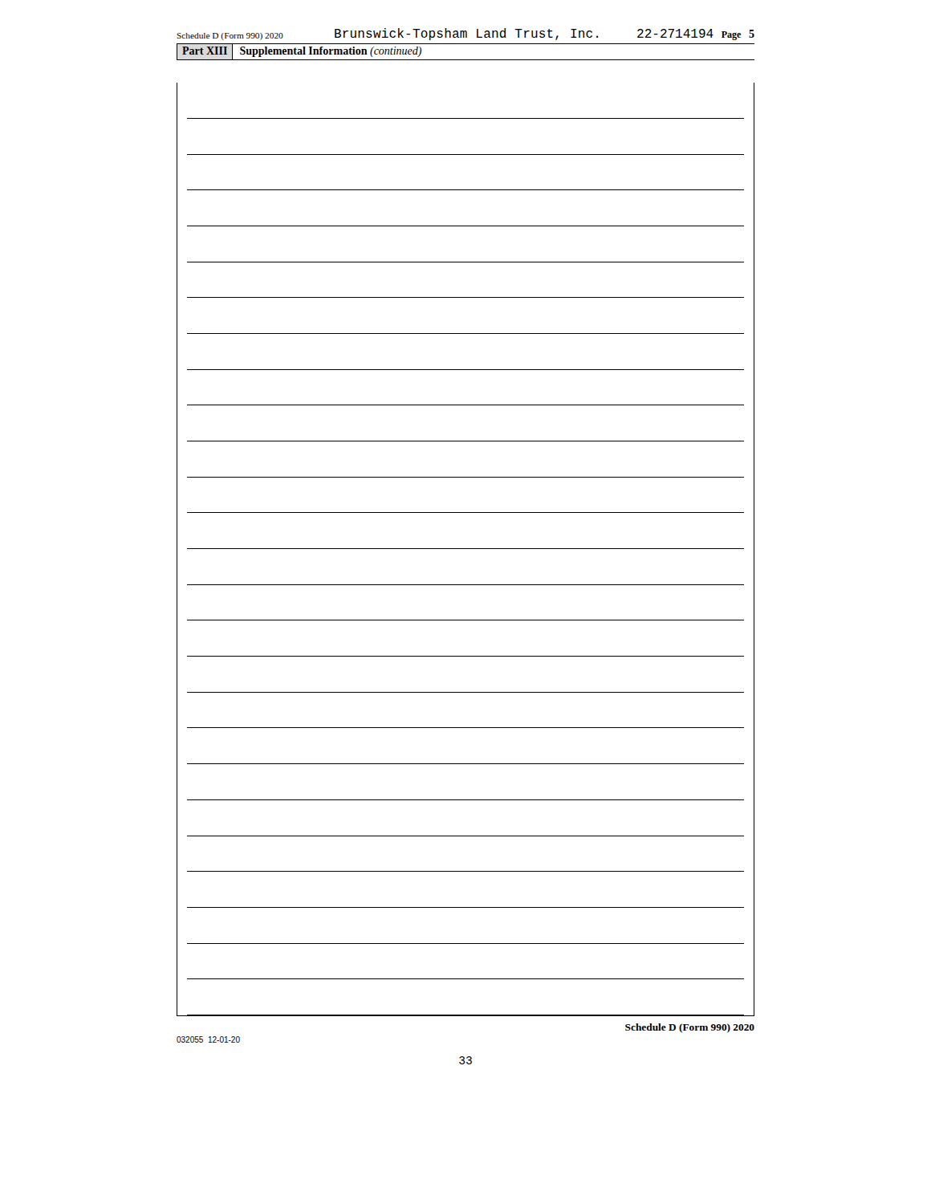Schedule D (Form 990) 2020
Brunswick-Topsham Land Trust, Inc.
22-2714194 Page 5
Part XIII
Supplemental Information (continued)
Schedule D (Form 990) 2020
032055 12-01-20
33